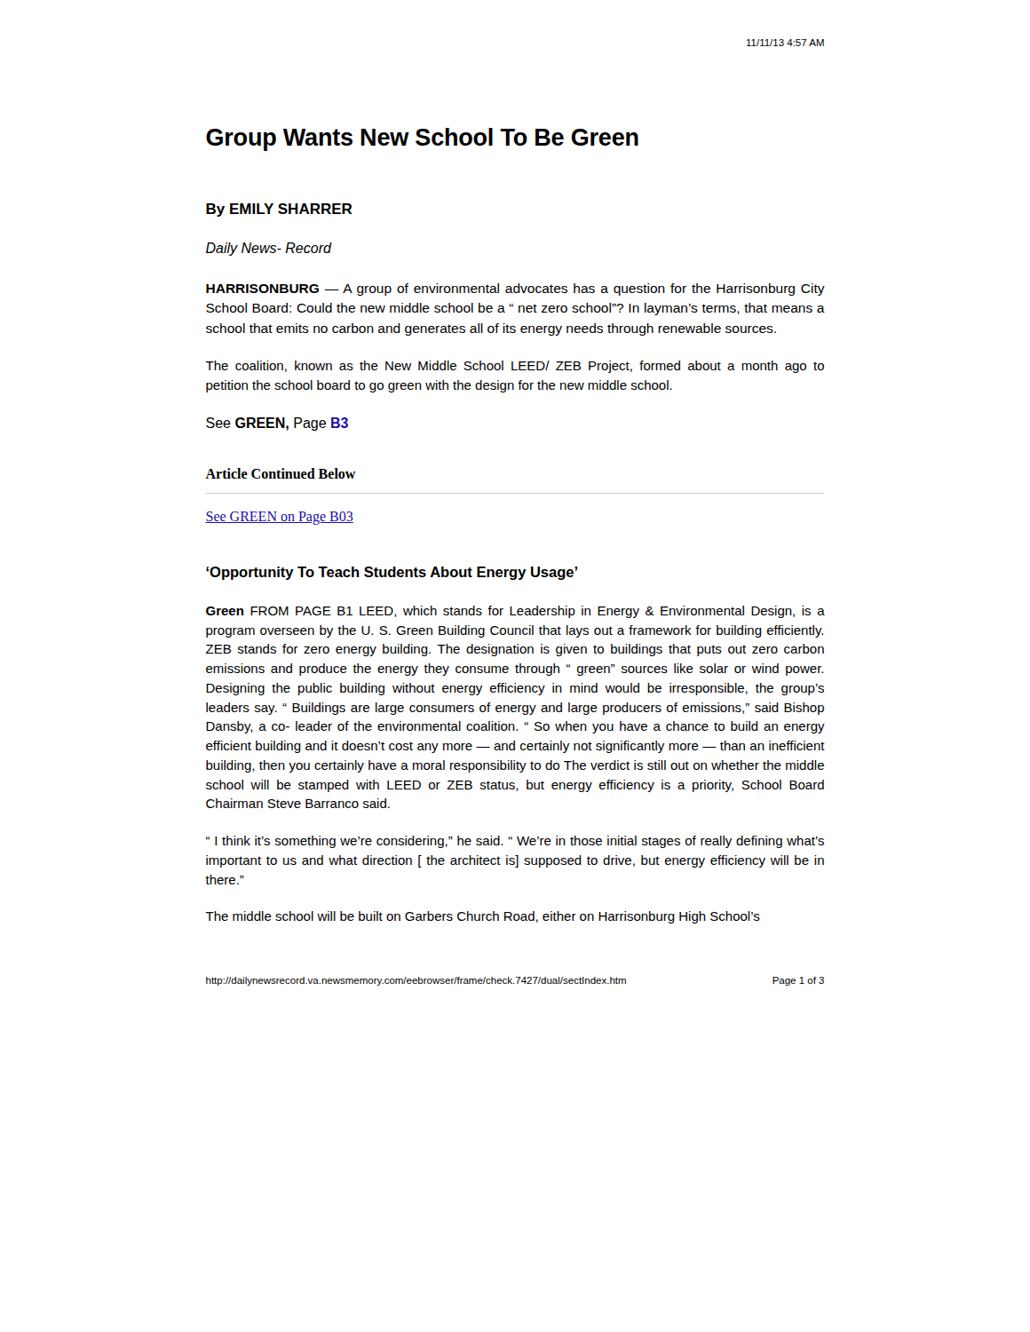11/11/13 4:57 AM
Group Wants New School To Be Green
By EMILY SHARRER
Daily News- Record
HARRISONBURG — A group of environmental advocates has a question for the Harrisonburg City School Board: Could the new middle school be a “ net zero school”? In layman’s terms, that means a school that emits no carbon and generates all of its energy needs through renewable sources.
The coalition, known as the New Middle School LEED/ ZEB Project, formed about a month ago to petition the school board to go green with the design for the new middle school.
See GREEN, Page B3
Article Continued Below
See GREEN on Page B03
‘Opportunity To Teach Students About Energy Usage’
Green FROM PAGE B1 LEED, which stands for Leadership in Energy & Environmental Design, is a program overseen by the U. S. Green Building Council that lays out a framework for building efficiently. ZEB stands for zero energy building. The designation is given to buildings that puts out zero carbon emissions and produce the energy they consume through “ green” sources like solar or wind power. Designing the public building without energy efficiency in mind would be irresponsible, the group’s leaders say. “ Buildings are large consumers of energy and large producers of emissions,” said Bishop Dansby, a co- leader of the environmental coalition. “ So when you have a chance to build an energy efficient building and it doesn’t cost any more — and certainly not significantly more — than an inefficient building, then you certainly have a moral responsibility to do The verdict is still out on whether the middle school will be stamped with LEED or ZEB status, but energy efficiency is a priority, School Board Chairman Steve Barranco said.
“ I think it’s something we’re considering,” he said. “ We’re in those initial stages of really defining what’s important to us and what direction [ the architect is] supposed to drive, but energy efficiency will be in there.”
The middle school will be built on Garbers Church Road, either on Harrisonburg High School’s
http://dailynewsrecord.va.newsmemory.com/eebrowser/frame/check.7427/dual/sectIndex.htm Page 1 of 3